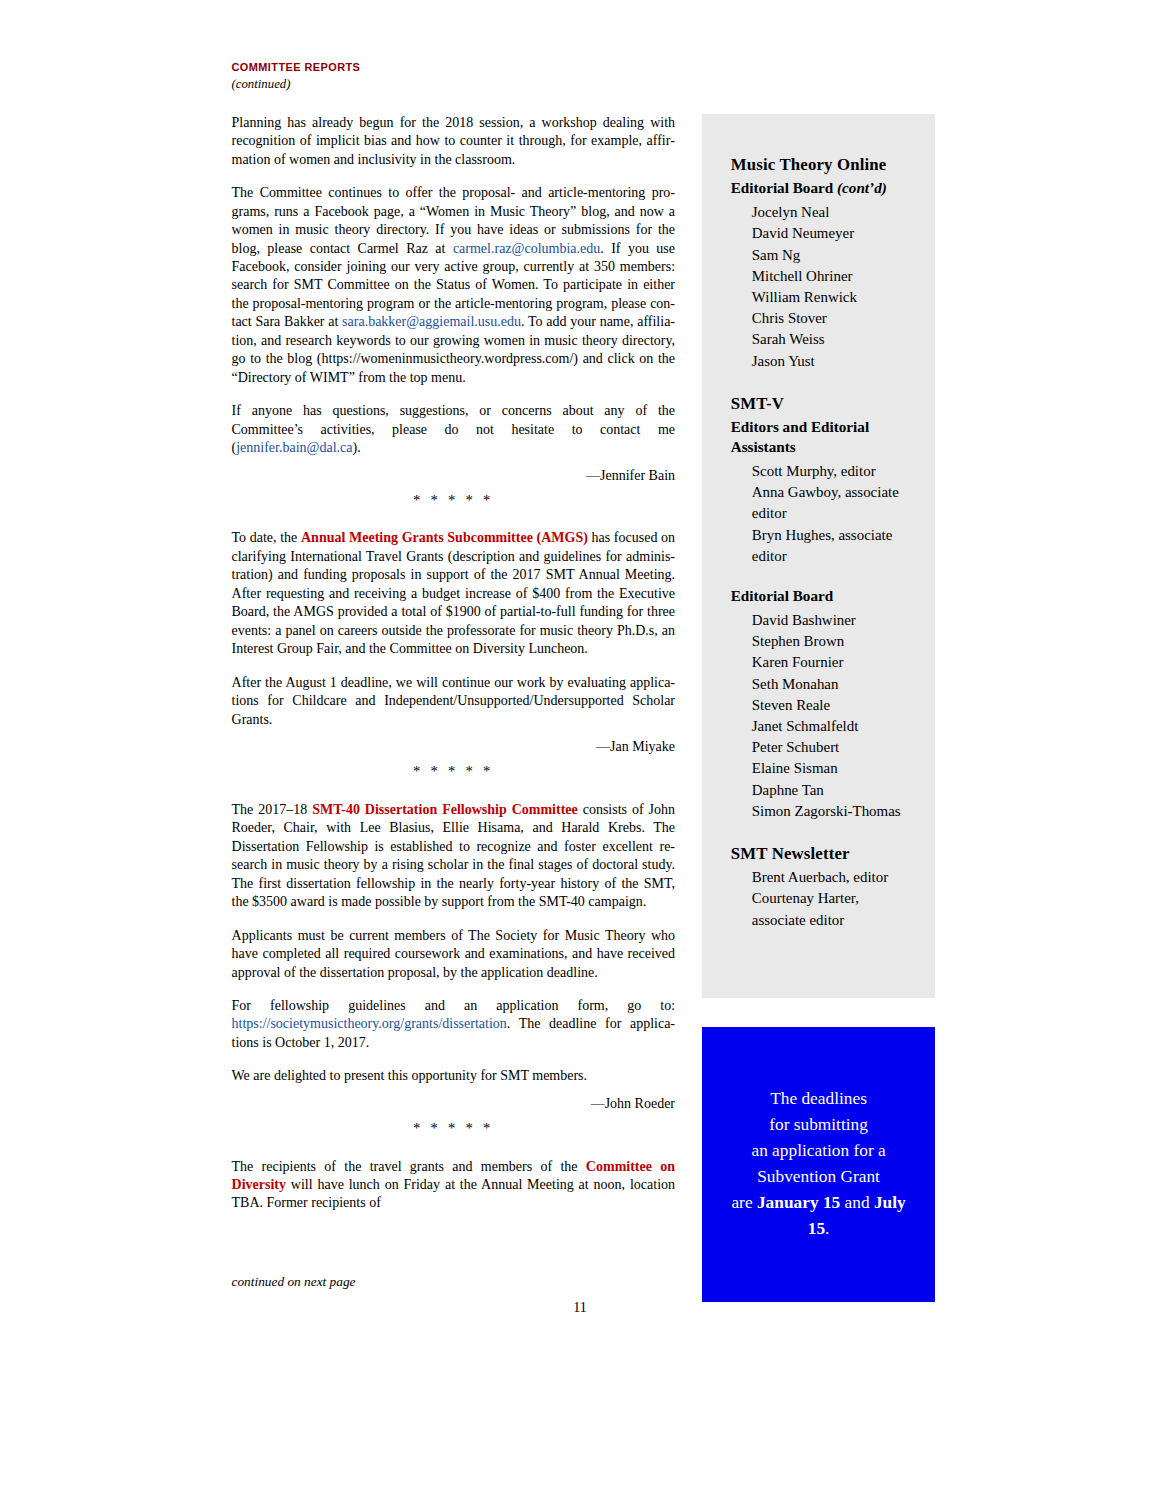COMMITTEE REPORTS
(continued)
Planning has already begun for the 2018 session, a workshop dealing with recognition of implicit bias and how to counter it through, for example, affirmation of women and inclusivity in the classroom.
The Committee continues to offer the proposal- and article-mentoring programs, runs a Facebook page, a “Women in Music Theory” blog, and now a women in music theory directory. If you have ideas or submissions for the blog, please contact Carmel Raz at carmel.raz@columbia.edu. If you use Facebook, consider joining our very active group, currently at 350 members: search for SMT Committee on the Status of Women. To participate in either the proposal-mentoring program or the article-mentoring program, please contact Sara Bakker at sara.bakker@aggiemail.usu.edu. To add your name, affiliation, and research keywords to our growing women in music theory directory, go to the blog (https://womeninmusictheory.wordpress.com/) and click on the “Directory of WIMT” from the top menu.
If anyone has questions, suggestions, or concerns about any of the Committee’s activities, please do not hesitate to contact me (jennifer.bain@dal.ca).
—Jennifer Bain
* * * * *
To date, the Annual Meeting Grants Subcommittee (AMGS) has focused on clarifying International Travel Grants (description and guidelines for administration) and funding proposals in support of the 2017 SMT Annual Meeting. After requesting and receiving a budget increase of $400 from the Executive Board, the AMGS provided a total of $1900 of partial-to-full funding for three events: a panel on careers outside the professorate for music theory Ph.D.s, an Interest Group Fair, and the Committee on Diversity Luncheon.
After the August 1 deadline, we will continue our work by evaluating applications for Childcare and Independent/Unsupported/Undersupported Scholar Grants.
—Jan Miyake
* * * * *
The 2017–18 SMT-40 Dissertation Fellowship Committee consists of John Roeder, Chair, with Lee Blasius, Ellie Hisama, and Harald Krebs. The Dissertation Fellowship is established to recognize and foster excellent research in music theory by a rising scholar in the final stages of doctoral study. The first dissertation fellowship in the nearly forty-year history of the SMT, the $3500 award is made possible by support from the SMT-40 campaign.
Applicants must be current members of The Society for Music Theory who have completed all required coursework and examinations, and have received approval of the dissertation proposal, by the application deadline.
For fellowship guidelines and an application form, go to: https://societymusictheory.org/grants/dissertation. The deadline for applications is October 1, 2017.
We are delighted to present this opportunity for SMT members.
—John Roeder
* * * * *
The recipients of the travel grants and members of the Committee on Diversity will have lunch on Friday at the Annual Meeting at noon, location TBA. Former recipients of
Music Theory Online
Editorial Board (cont’d)
Jocelyn Neal
David Neumeyer
Sam Ng
Mitchell Ohriner
William Renwick
Chris Stover
Sarah Weiss
Jason Yust
SMT-V
Editors and Editorial Assistants
Scott Murphy, editor
Anna Gawboy, associate editor
Bryn Hughes, associate editor
Editorial Board
David Bashwiner
Stephen Brown
Karen Fournier
Seth Monahan
Steven Reale
Janet Schmalfeldt
Peter Schubert
Elaine Sisman
Daphne Tan
Simon Zagorski-Thomas
SMT Newsletter
Brent Auerbach, editor
Courtenay Harter, associate editor
The deadlines
for submitting
an application for a
Subvention Grant
are January 15 and July 15.
continued on next page
11